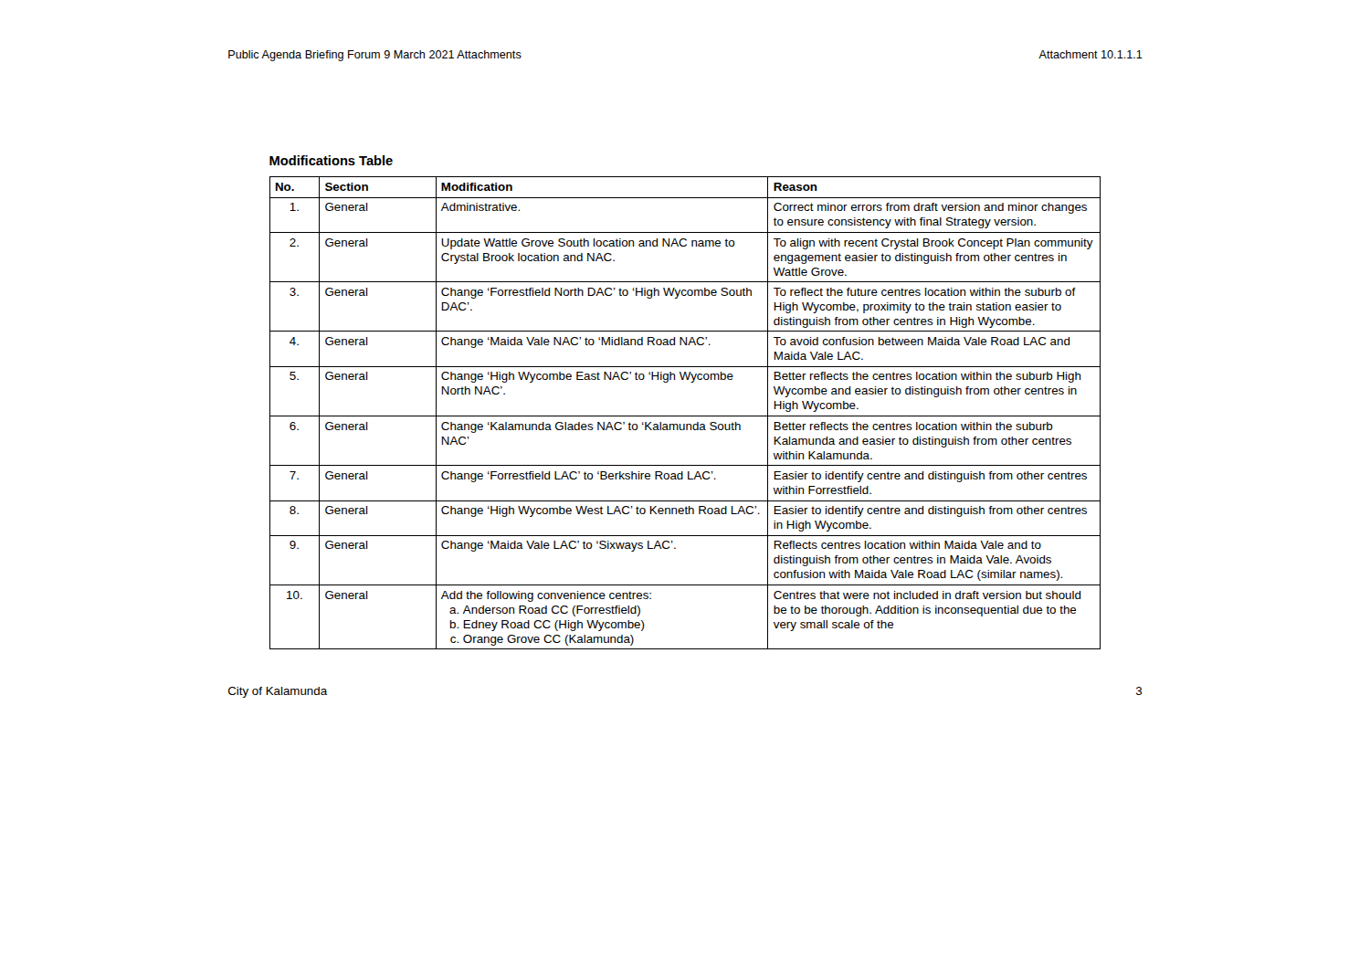Public Agenda Briefing Forum 9 March 2021 Attachments
Attachment 10.1.1.1
Modifications Table
| No. | Section | Modification | Reason |
| --- | --- | --- | --- |
| 1. | General | Administrative. | Correct minor errors from draft version and minor changes to ensure consistency with final Strategy version. |
| 2. | General | Update Wattle Grove South location and NAC name to Crystal Brook location and NAC. | To align with recent Crystal Brook Concept Plan community engagement easier to distinguish from other centres in Wattle Grove. |
| 3. | General | Change ‘Forrestfield North DAC’ to ‘High Wycombe South DAC’. | To reflect the future centres location within the suburb of High Wycombe, proximity to the train station easier to distinguish from other centres in High Wycombe. |
| 4. | General | Change ‘Maida Vale NAC’ to ‘Midland Road NAC’. | To avoid confusion between Maida Vale Road LAC and Maida Vale LAC. |
| 5. | General | Change ‘High Wycombe East NAC’ to ‘High Wycombe North NAC’. | Better reflects the centres location within the suburb High Wycombe and easier to distinguish from other centres in High Wycombe. |
| 6. | General | Change ‘Kalamunda Glades NAC’ to ‘Kalamunda South NAC’ | Better reflects the centres location within the suburb Kalamunda and easier to distinguish from other centres within Kalamunda. |
| 7. | General | Change ‘Forrestfield LAC’ to ‘Berkshire Road LAC’. | Easier to identify centre and distinguish from other centres within Forrestfield. |
| 8. | General | Change ‘High Wycombe West LAC’ to Kenneth Road LAC’. | Easier to identify centre and distinguish from other centres in High Wycombe. |
| 9. | General | Change ‘Maida Vale LAC’ to ‘Sixways LAC’. | Reflects centres location within Maida Vale and to distinguish from other centres in Maida Vale. Avoids confusion with Maida Vale Road LAC (similar names). |
| 10. | General | Add the following convenience centres: Anderson Road CC (Forrestfield) Edney Road CC (High Wycombe) Orange Grove CC (Kalamunda) | Centres that were not included in draft version but should be to be thorough. Addition is inconsequential due to the very small scale of the |
City of Kalamunda
3